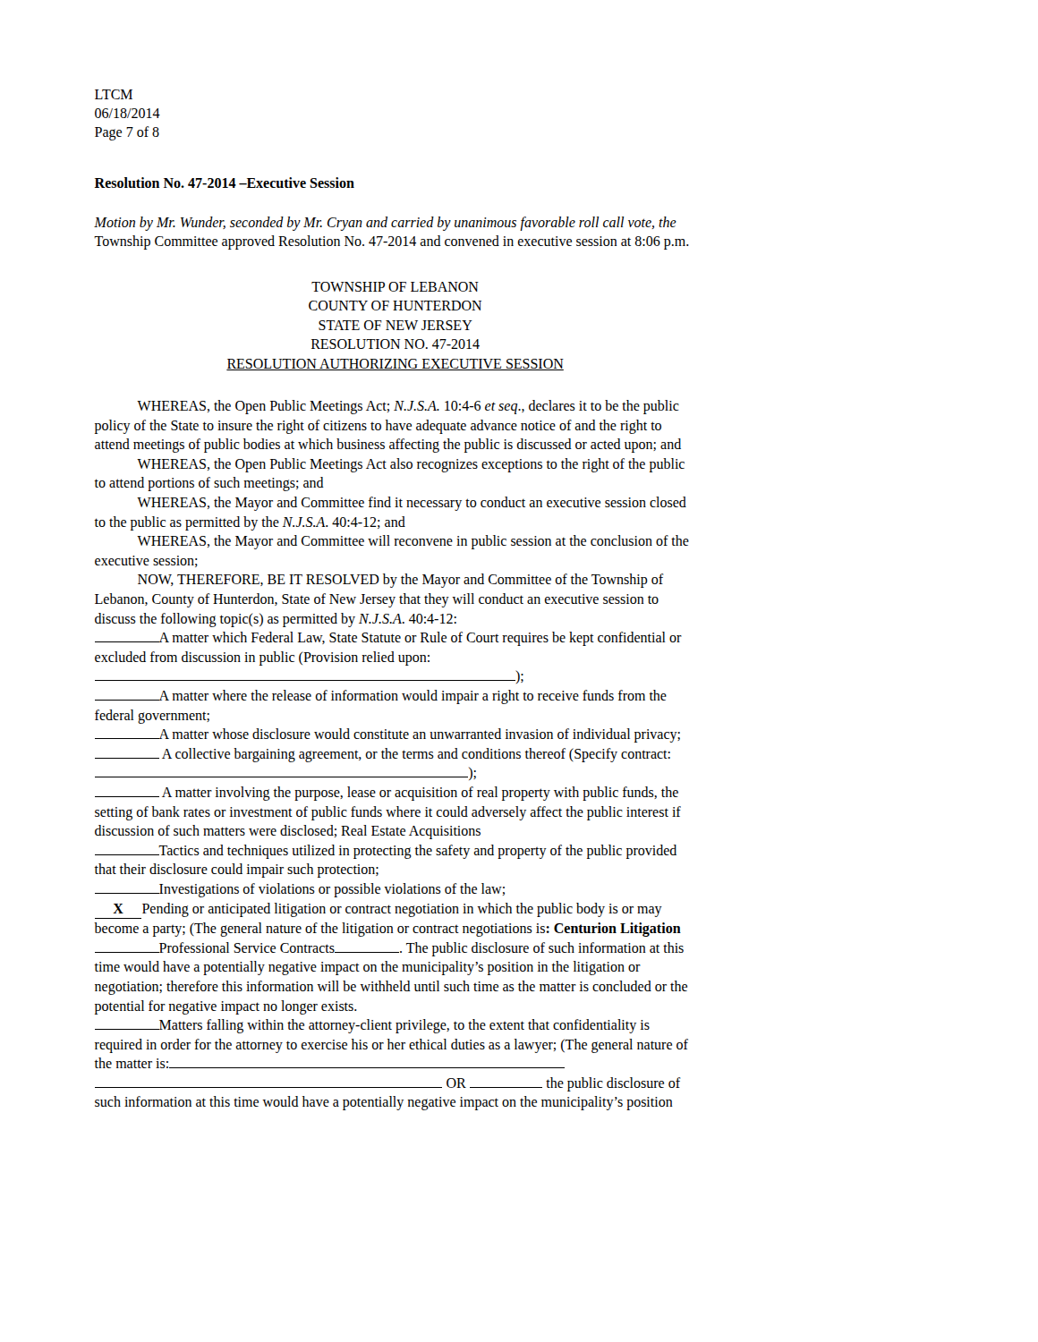LTCM
06/18/2014
Page 7 of 8
Resolution No. 47-2014 –Executive Session
Motion by Mr. Wunder, seconded by Mr. Cryan and carried by unanimous favorable roll call vote, the Township Committee approved Resolution No. 47-2014 and convened in executive session at 8:06 p.m.
TOWNSHIP OF LEBANON
COUNTY OF HUNTERDON
STATE OF NEW JERSEY
RESOLUTION NO. 47-2014
RESOLUTION AUTHORIZING EXECUTIVE SESSION
WHEREAS, the Open Public Meetings Act; N.J.S.A. 10:4-6 et seq., declares it to be the public policy of the State to insure the right of citizens to have adequate advance notice of and the right to attend meetings of public bodies at which business affecting the public is discussed or acted upon; and
WHEREAS, the Open Public Meetings Act also recognizes exceptions to the right of the public to attend portions of such meetings; and
WHEREAS, the Mayor and Committee find it necessary to conduct an executive session closed to the public as permitted by the N.J.S.A. 40:4-12; and
WHEREAS, the Mayor and Committee will reconvene in public session at the conclusion of the executive session;
NOW, THEREFORE, BE IT RESOLVED by the Mayor and Committee of the Township of Lebanon, County of Hunterdon, State of New Jersey that they will conduct an executive session to discuss the following topic(s) as permitted by N.J.S.A. 40:4-12:
A matter which Federal Law, State Statute or Rule of Court requires be kept confidential or excluded from discussion in public (Provision relied upon:
);
A matter where the release of information would impair a right to receive funds from the federal government;
A matter whose disclosure would constitute an unwarranted invasion of individual privacy;
A collective bargaining agreement, or the terms and conditions thereof (Specify contract:
);
A matter involving the purpose, lease or acquisition of real property with public funds, the setting of bank rates or investment of public funds where it could adversely affect the public interest if discussion of such matters were disclosed; Real Estate Acquisitions
Tactics and techniques utilized in protecting the safety and property of the public provided that their disclosure could impair such protection;
Investigations of violations or possible violations of the law;
XPending or anticipated litigation or contract negotiation in which the public body is or may become a party; (The general nature of the litigation or contract negotiations is: Centurion Litigation
Professional Service Contracts . The public disclosure of such information at this time would have a potentially negative impact on the municipality’s position in the litigation or negotiation; therefore this information will be withheld until such time as the matter is concluded or the potential for negative impact no longer exists.
Matters falling within the attorney-client privilege, to the extent that confidentiality is required in order for the attorney to exercise his or her ethical duties as a lawyer; (The general nature of the matter is:
OR the public disclosure of such information at this time would have a potentially negative impact on the municipality’s position